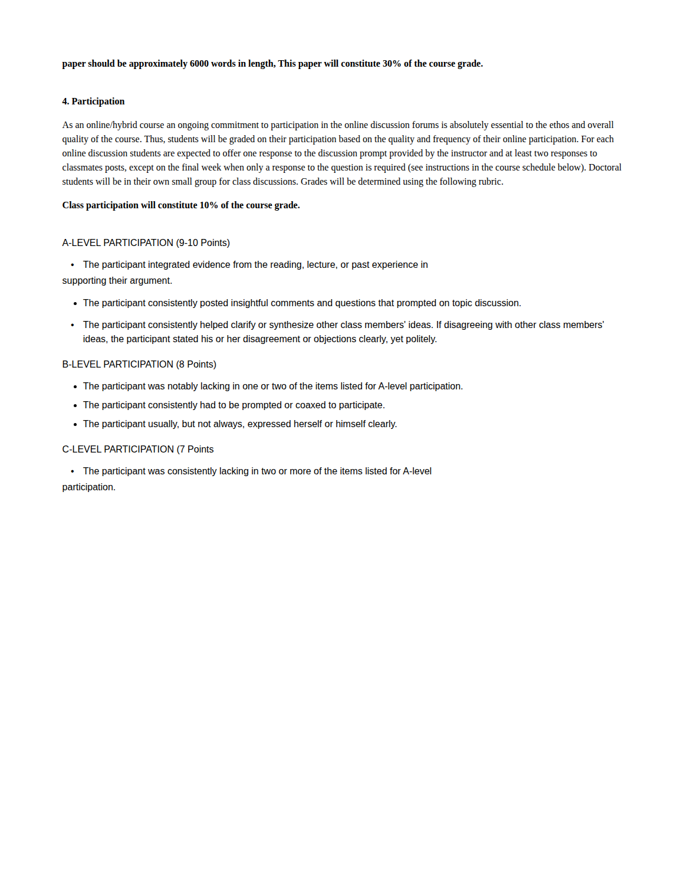paper should be approximately 6000 words in length, This paper will constitute 30% of the course grade.
4. Participation
As an online/hybrid course an ongoing commitment to participation in the online discussion forums is absolutely essential to the ethos and overall quality of the course. Thus, students will be graded on their participation based on the quality and frequency of their online participation. For each online discussion students are expected to offer one response to the discussion prompt provided by the instructor and at least two responses to classmates posts, except on the final week when only a response to the question is required (see instructions in the course schedule below). Doctoral students will be in their own small group for class discussions. Grades will be determined using the following rubric.
Class participation will constitute 10% of the course grade.
A-LEVEL PARTICIPATION (9-10 Points)
The participant integrated evidence from the reading, lecture, or past experience in
supporting their argument.
The participant consistently posted insightful comments and questions that prompted on topic discussion.
The participant consistently helped clarify or synthesize other class members' ideas. If disagreeing with other class members' ideas, the participant stated his or her disagreement or objections clearly, yet politely.
B-LEVEL PARTICIPATION (8 Points)
The participant was notably lacking in one or two of the items listed for A-level participation.
The participant consistently had to be prompted or coaxed to participate.
The participant usually, but not always, expressed herself or himself clearly.
C-LEVEL PARTICIPATION (7 Points
The participant was consistently lacking in two or more of the items listed for A-level
participation.